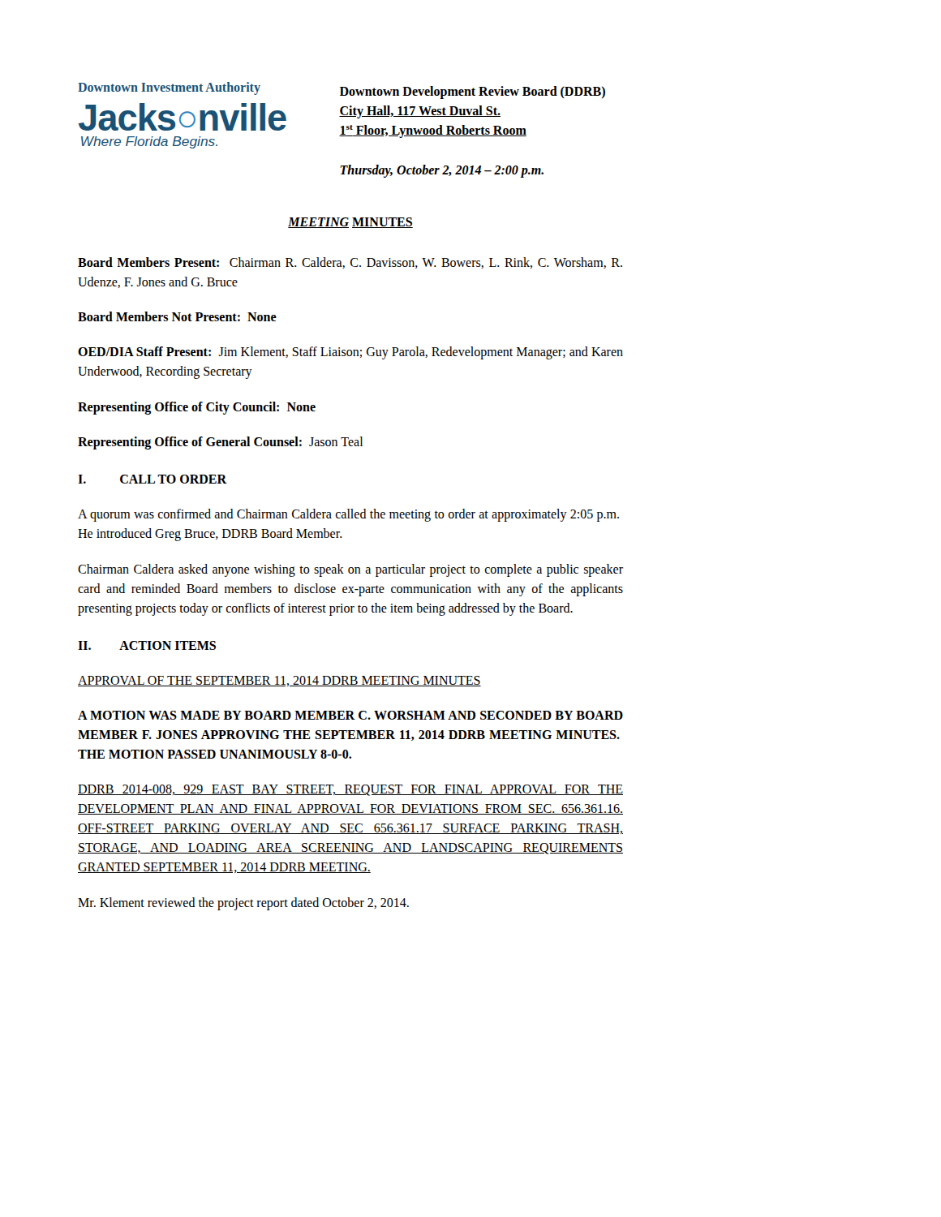Downtown Investment Authority
Jacks○nville Where Florida Begins.
Downtown Development Review Board (DDRB)
City Hall, 117 West Duval St.
1st Floor, Lynwood Roberts Room
Thursday, October 2, 2014 – 2:00 p.m.
MEETING MINUTES
Board Members Present: Chairman R. Caldera, C. Davisson, W. Bowers, L. Rink, C. Worsham, R. Udenze, F. Jones and G. Bruce
Board Members Not Present: None
OED/DIA Staff Present: Jim Klement, Staff Liaison; Guy Parola, Redevelopment Manager; and Karen Underwood, Recording Secretary
Representing Office of City Council: None
Representing Office of General Counsel: Jason Teal
I. CALL TO ORDER
A quorum was confirmed and Chairman Caldera called the meeting to order at approximately 2:05 p.m. He introduced Greg Bruce, DDRB Board Member.
Chairman Caldera asked anyone wishing to speak on a particular project to complete a public speaker card and reminded Board members to disclose ex-parte communication with any of the applicants presenting projects today or conflicts of interest prior to the item being addressed by the Board.
II. ACTION ITEMS
APPROVAL OF THE SEPTEMBER 11, 2014 DDRB MEETING MINUTES
A MOTION WAS MADE BY BOARD MEMBER C. WORSHAM AND SECONDED BY BOARD MEMBER F. JONES APPROVING THE SEPTEMBER 11, 2014 DDRB MEETING MINUTES. THE MOTION PASSED UNANIMOUSLY 8-0-0.
DDRB 2014-008, 929 EAST BAY STREET, REQUEST FOR FINAL APPROVAL FOR THE DEVELOPMENT PLAN AND FINAL APPROVAL FOR DEVIATIONS FROM SEC. 656.361.16. OFF-STREET PARKING OVERLAY AND SEC 656.361.17 SURFACE PARKING TRASH, STORAGE, AND LOADING AREA SCREENING AND LANDSCAPING REQUIREMENTS GRANTED SEPTEMBER 11, 2014 DDRB MEETING.
Mr. Klement reviewed the project report dated October 2, 2014.